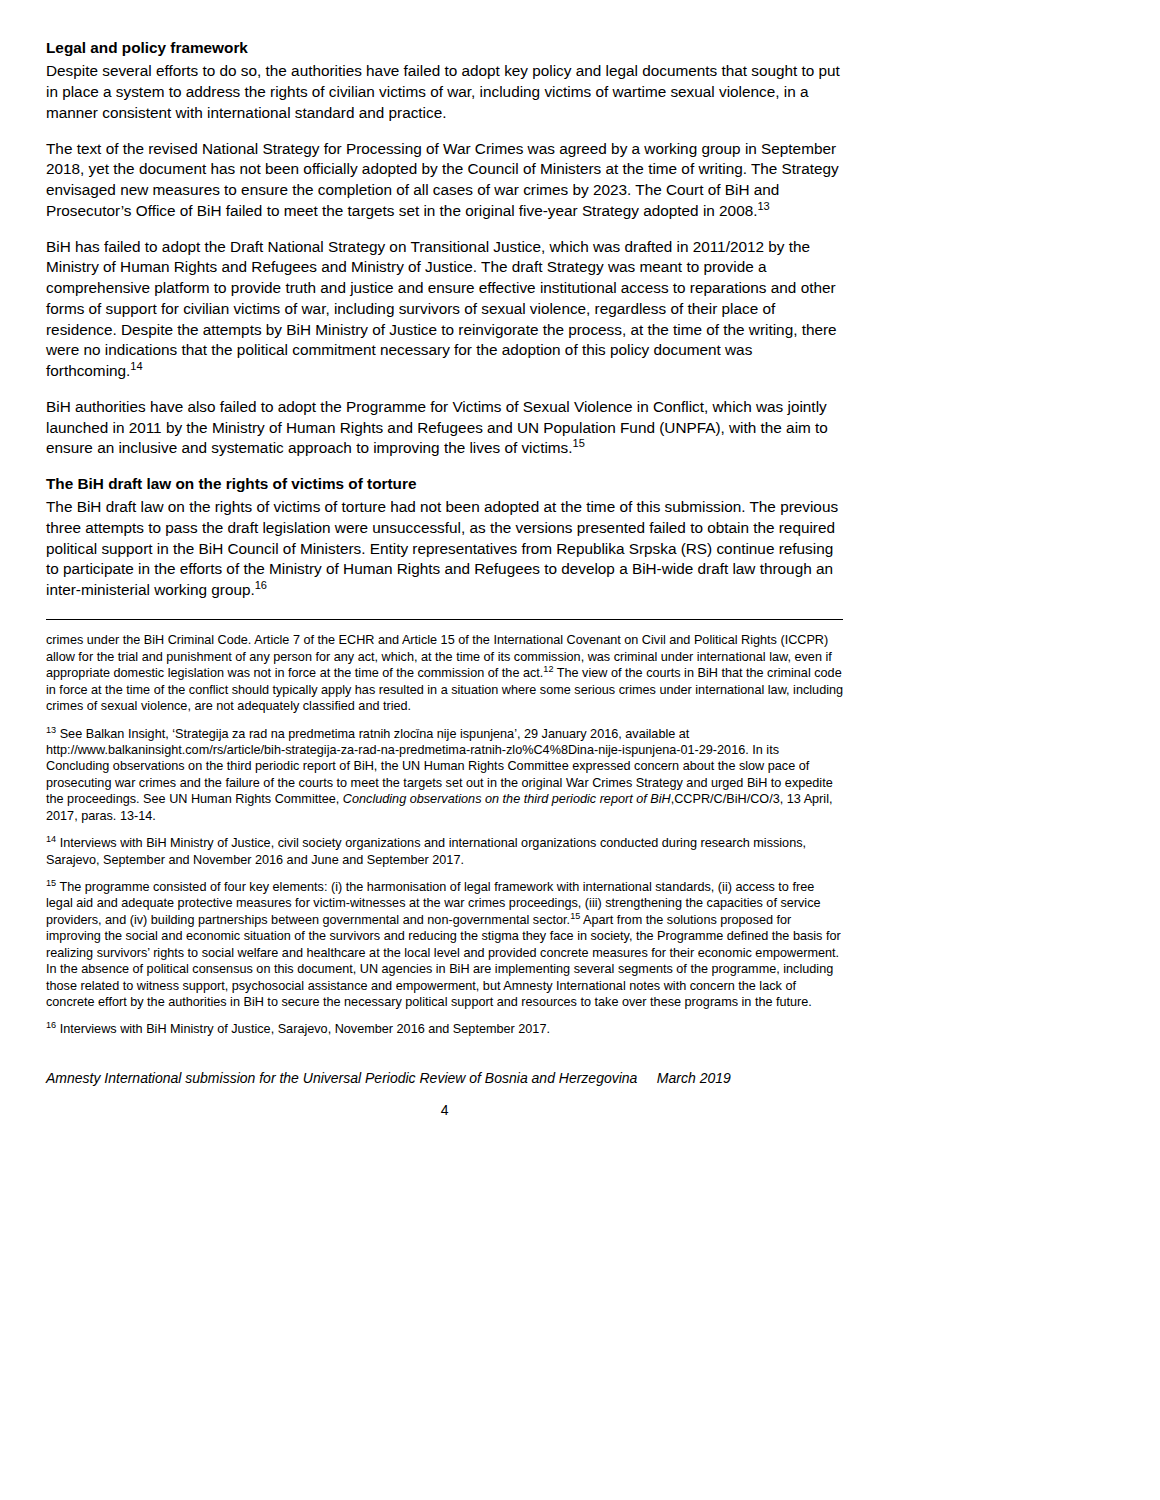Legal and policy framework
Despite several efforts to do so, the authorities have failed to adopt key policy and legal documents that sought to put in place a system to address the rights of civilian victims of war, including victims of wartime sexual violence, in a manner consistent with international standard and practice.
The text of the revised National Strategy for Processing of War Crimes was agreed by a working group in September 2018, yet the document has not been officially adopted by the Council of Ministers at the time of writing. The Strategy envisaged new measures to ensure the completion of all cases of war crimes by 2023. The Court of BiH and Prosecutor’s Office of BiH failed to meet the targets set in the original five-year Strategy adopted in 2008.13
BiH has failed to adopt the Draft National Strategy on Transitional Justice, which was drafted in 2011/2012 by the Ministry of Human Rights and Refugees and Ministry of Justice. The draft Strategy was meant to provide a comprehensive platform to provide truth and justice and ensure effective institutional access to reparations and other forms of support for civilian victims of war, including survivors of sexual violence, regardless of their place of residence. Despite the attempts by BiH Ministry of Justice to reinvigorate the process, at the time of the writing, there were no indications that the political commitment necessary for the adoption of this policy document was forthcoming.14
BiH authorities have also failed to adopt the Programme for Victims of Sexual Violence in Conflict, which was jointly launched in 2011 by the Ministry of Human Rights and Refugees and UN Population Fund (UNPFA), with the aim to ensure an inclusive and systematic approach to improving the lives of victims.15
The BiH draft law on the rights of victims of torture
The BiH draft law on the rights of victims of torture had not been adopted at the time of this submission. The previous three attempts to pass the draft legislation were unsuccessful, as the versions presented failed to obtain the required political support in the BiH Council of Ministers. Entity representatives from Republika Srpska (RS) continue refusing to participate in the efforts of the Ministry of Human Rights and Refugees to develop a BiH-wide draft law through an inter-ministerial working group.16
crimes under the BiH Criminal Code. Article 7 of the ECHR and Article 15 of the International Covenant on Civil and Political Rights (ICCPR) allow for the trial and punishment of any person for any act, which, at the time of its commission, was criminal under international law, even if appropriate domestic legislation was not in force at the time of the commission of the act.12 The view of the courts in BiH that the criminal code in force at the time of the conflict should typically apply has resulted in a situation where some serious crimes under international law, including crimes of sexual violence, are not adequately classified and tried.
13 See Balkan Insight, ‘Strategija za rad na predmetima ratnih zlocǐna nije ispunjena’, 29 January 2016, available at http://www.balkaninsight.com/rs/article/bih-strategija-za-rad-na-predmetima-ratnih-zlo%C4%8Dina-nije-ispunjena-01-29-2016. In its Concluding observations on the third periodic report of BiH, the UN Human Rights Committee expressed concern about the slow pace of prosecuting war crimes and the failure of the courts to meet the targets set out in the original War Crimes Strategy and urged BiH to expedite the proceedings. See UN Human Rights Committee, Concluding observations on the third periodic report of BiH,CCPR/C/BiH/CO/3, 13 April, 2017, paras. 13-14.
14 Interviews with BiH Ministry of Justice, civil society organizations and international organizations conducted during research missions, Sarajevo, September and November 2016 and June and September 2017.
15 The programme consisted of four key elements: (i) the harmonisation of legal framework with international standards, (ii) access to free legal aid and adequate protective measures for victim-witnesses at the war crimes proceedings, (iii) strengthening the capacities of service providers, and (iv) building partnerships between governmental and non-governmental sector.15 Apart from the solutions proposed for improving the social and economic situation of the survivors and reducing the stigma they face in society, the Programme defined the basis for realizing survivors’ rights to social welfare and healthcare at the local level and provided concrete measures for their economic empowerment. In the absence of political consensus on this document, UN agencies in BiH are implementing several segments of the programme, including those related to witness support, psychosocial assistance and empowerment, but Amnesty International notes with concern the lack of concrete effort by the authorities in BiH to secure the necessary political support and resources to take over these programs in the future.
16 Interviews with BiH Ministry of Justice, Sarajevo, November 2016 and September 2017.
Amnesty International submission for the Universal Periodic Review of Bosnia and Herzegovina March 2019
4